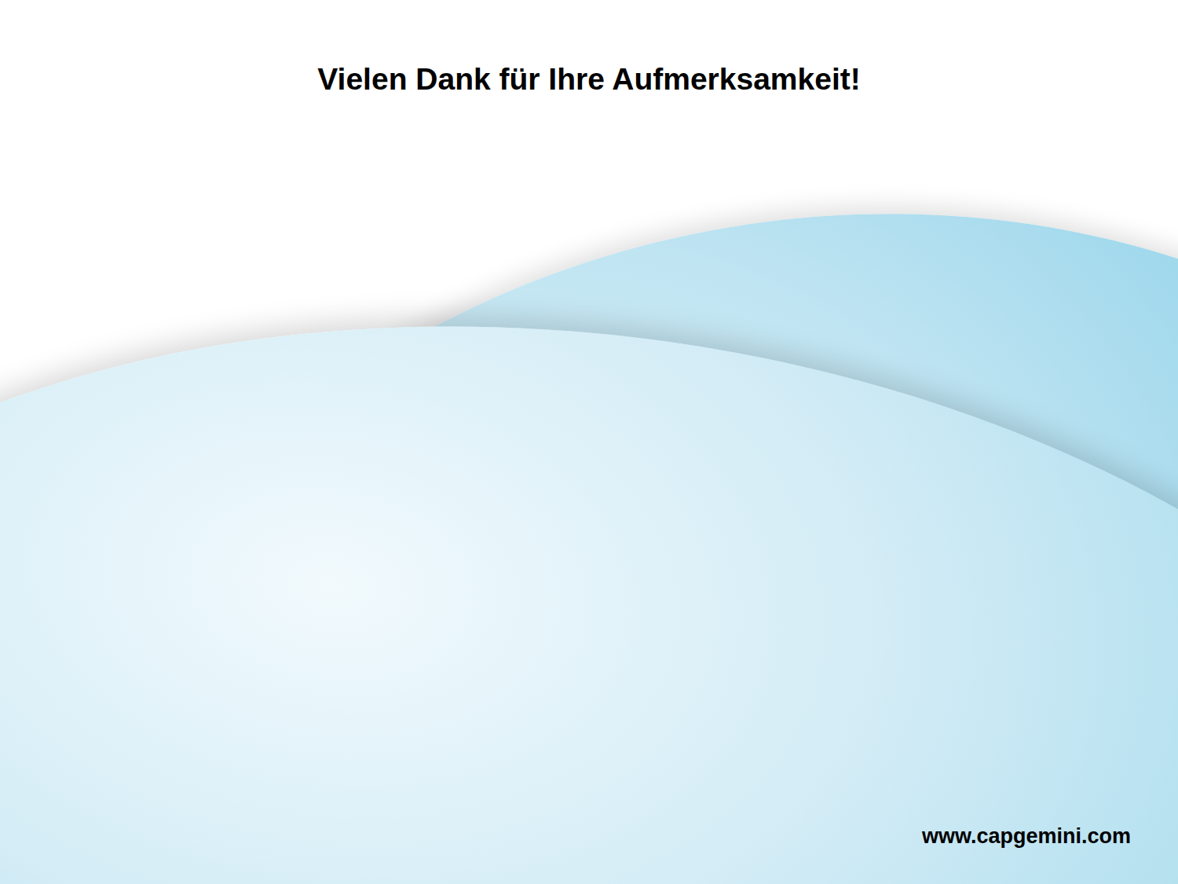Vielen Dank für Ihre Aufmerksamkeit!
www.capgemini.com